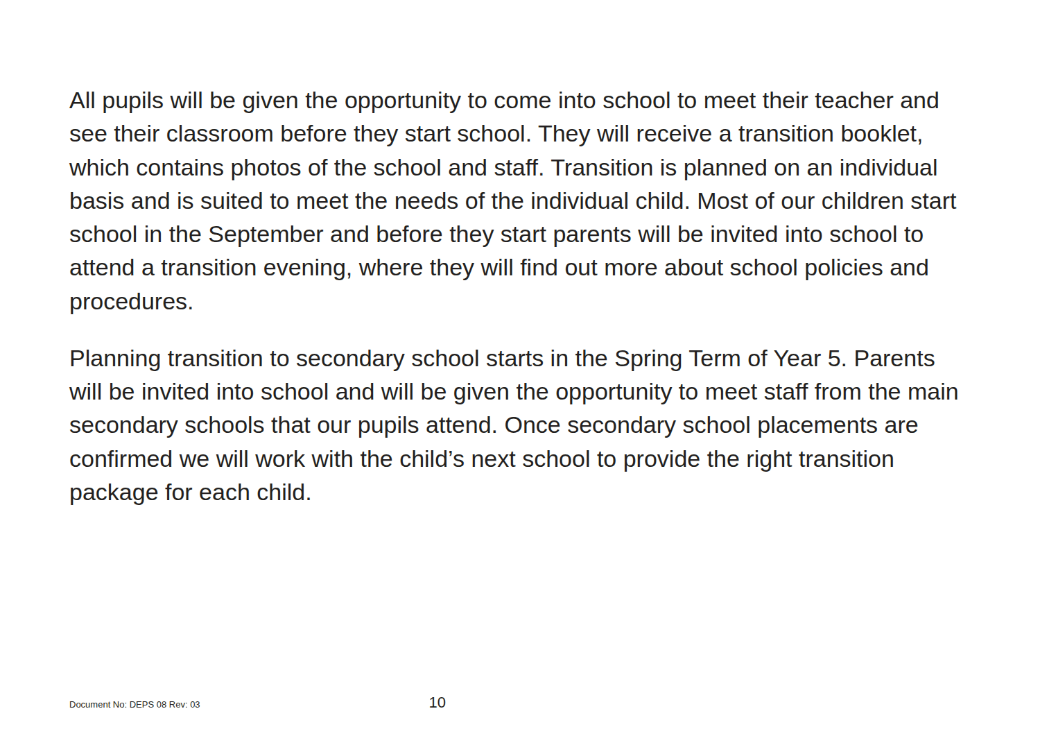All pupils will be given the opportunity to come into school to meet their teacher and see their classroom before they start school. They will receive a transition booklet, which contains photos of the school and staff. Transition is planned on an individual basis and is suited to meet the needs of the individual child. Most of our children start school in the September and before they start parents will be invited into school to attend a transition evening, where they will find out more about school policies and procedures.
Planning transition to secondary school starts in the Spring Term of Year 5. Parents will be invited into school and will be given the opportunity to meet staff from the main secondary schools that our pupils attend. Once secondary school placements are confirmed we will work with the child’s next school to provide the right transition package for each child.
Document No: DEPS 08 Rev: 03 10